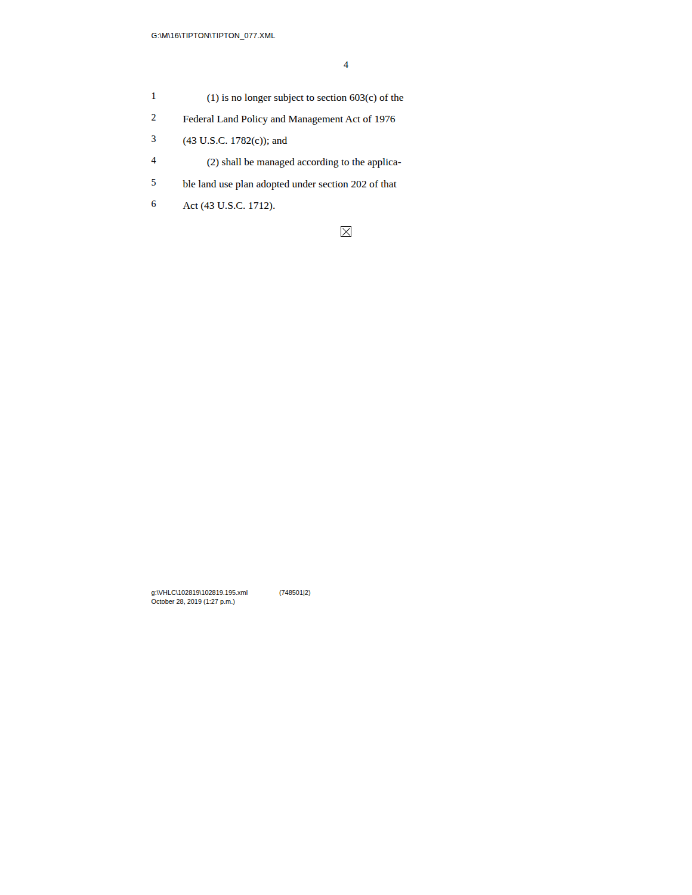G:\M\16\TIPTON\TIPTON_077.XML
4
| 1 | (1) is no longer subject to section 603(c) of the |
| 2 | Federal Land Policy and Management Act of 1976 |
| 3 | (43 U.S.C. 1782(c)); and |
| 4 | (2) shall be managed according to the applica- |
| 5 | ble land use plan adopted under section 202 of that |
| 6 | Act (43 U.S.C. 1712). |
g:\VHLC\102819\102819.195.xml (748501|2)
October 28, 2019 (1:27 p.m.)